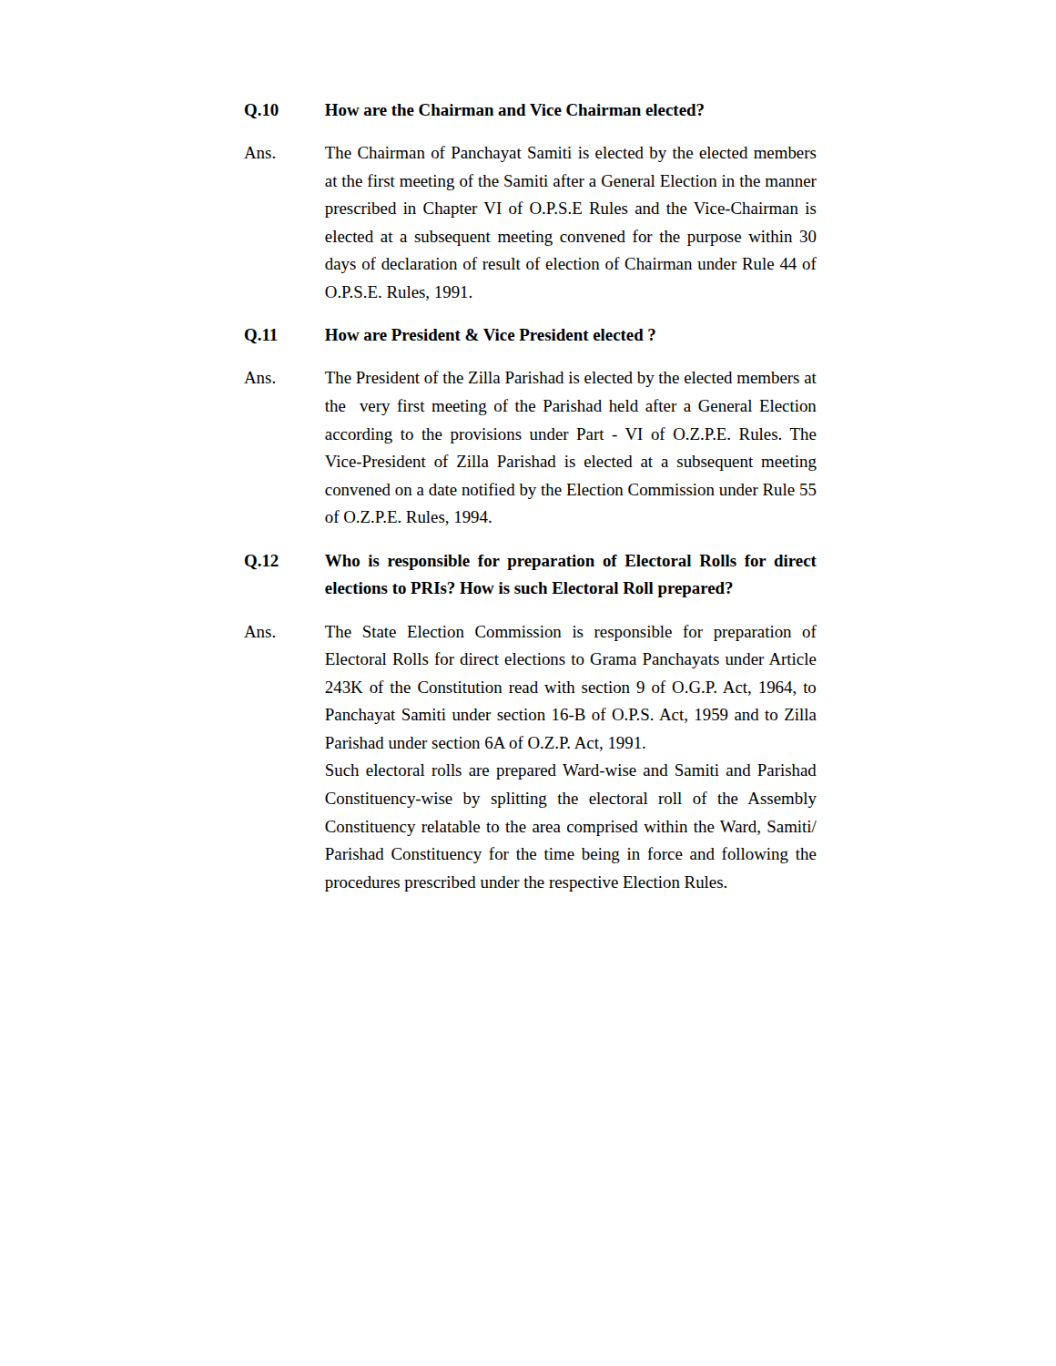Q.10
How are the Chairman and Vice Chairman elected?
Ans.
The Chairman of Panchayat Samiti is elected by the elected members at the first meeting of the Samiti after a General Election in the manner prescribed in Chapter VI of O.P.S.E Rules and the Vice-Chairman is elected at a subsequent meeting convened for the purpose within 30 days of declaration of result of election of Chairman under Rule 44 of O.P.S.E. Rules, 1991.
Q.11
How are President & Vice President elected ?
Ans.
The President of the Zilla Parishad is elected by the elected members at the very first meeting of the Parishad held after a General Election according to the provisions under Part - VI of O.Z.P.E. Rules. The Vice-President of Zilla Parishad is elected at a subsequent meeting convened on a date notified by the Election Commission under Rule 55 of O.Z.P.E. Rules, 1994.
Q.12
Who is responsible for preparation of Electoral Rolls for direct elections to PRIs? How is such Electoral Roll prepared?
Ans.
The State Election Commission is responsible for preparation of Electoral Rolls for direct elections to Grama Panchayats under Article 243K of the Constitution read with section 9 of O.G.P. Act, 1964, to Panchayat Samiti under section 16-B of O.P.S. Act, 1959 and to Zilla Parishad under section 6A of O.Z.P. Act, 1991.
Such electoral rolls are prepared Ward-wise and Samiti and Parishad Constituency-wise by splitting the electoral roll of the Assembly Constituency relatable to the area comprised within the Ward, Samiti/ Parishad Constituency for the time being in force and following the procedures prescribed under the respective Election Rules.